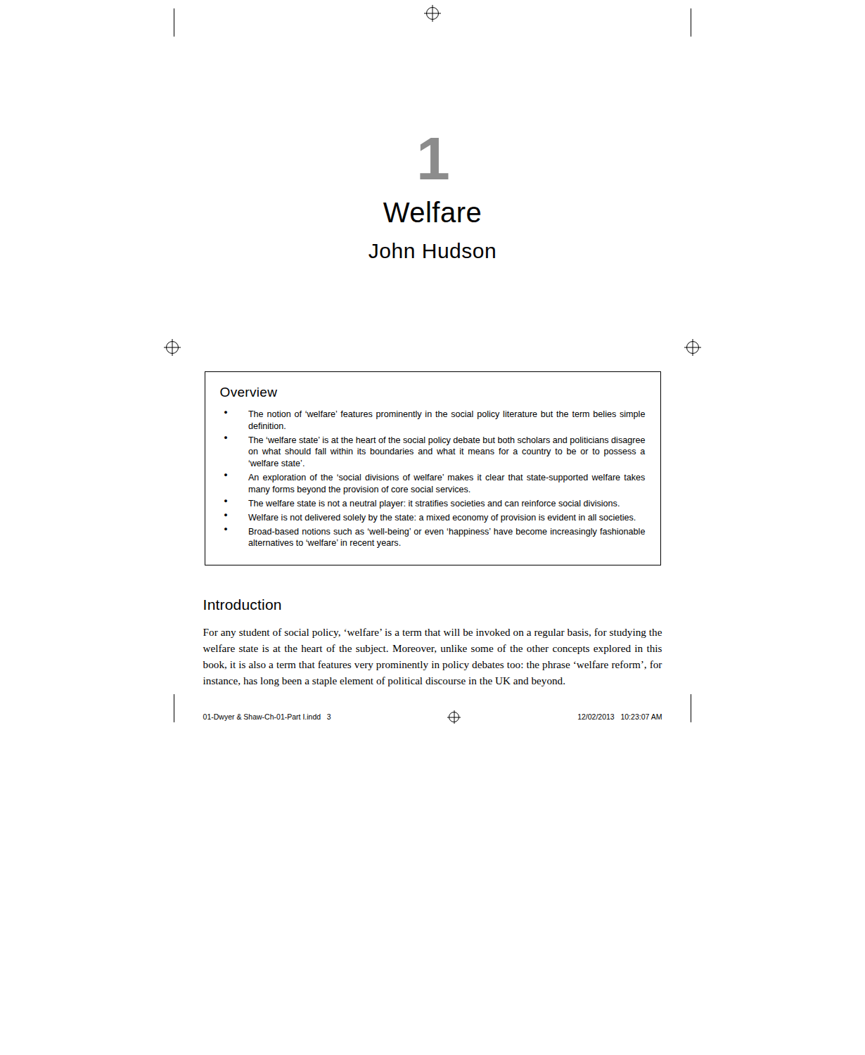1
Welfare
John Hudson
Overview
The notion of ‘welfare’ features prominently in the social policy literature but the term belies simple definition.
The ‘welfare state’ is at the heart of the social policy debate but both scholars and politicians disagree on what should fall within its boundaries and what it means for a country to be or to possess a ‘welfare state’.
An exploration of the ‘social divisions of welfare’ makes it clear that state-supported welfare takes many forms beyond the provision of core social services.
The welfare state is not a neutral player: it stratifies societies and can reinforce social divisions.
Welfare is not delivered solely by the state: a mixed economy of provision is evident in all societies.
Broad-based notions such as ‘well-being’ or even ‘happiness’ have become increasingly fashionable alternatives to ‘welfare’ in recent years.
Introduction
For any student of social policy, ‘welfare’ is a term that will be invoked on a regular basis, for studying the welfare state is at the heart of the subject. Moreover, unlike some of the other concepts explored in this book, it is also a term that features very prominently in policy debates too: the phrase ‘welfare reform’, for instance, has long been a staple element of political discourse in the UK and beyond.
01-Dwyer & Shaw-Ch-01-Part I.indd 3
12/02/2013 10:23:07 AM